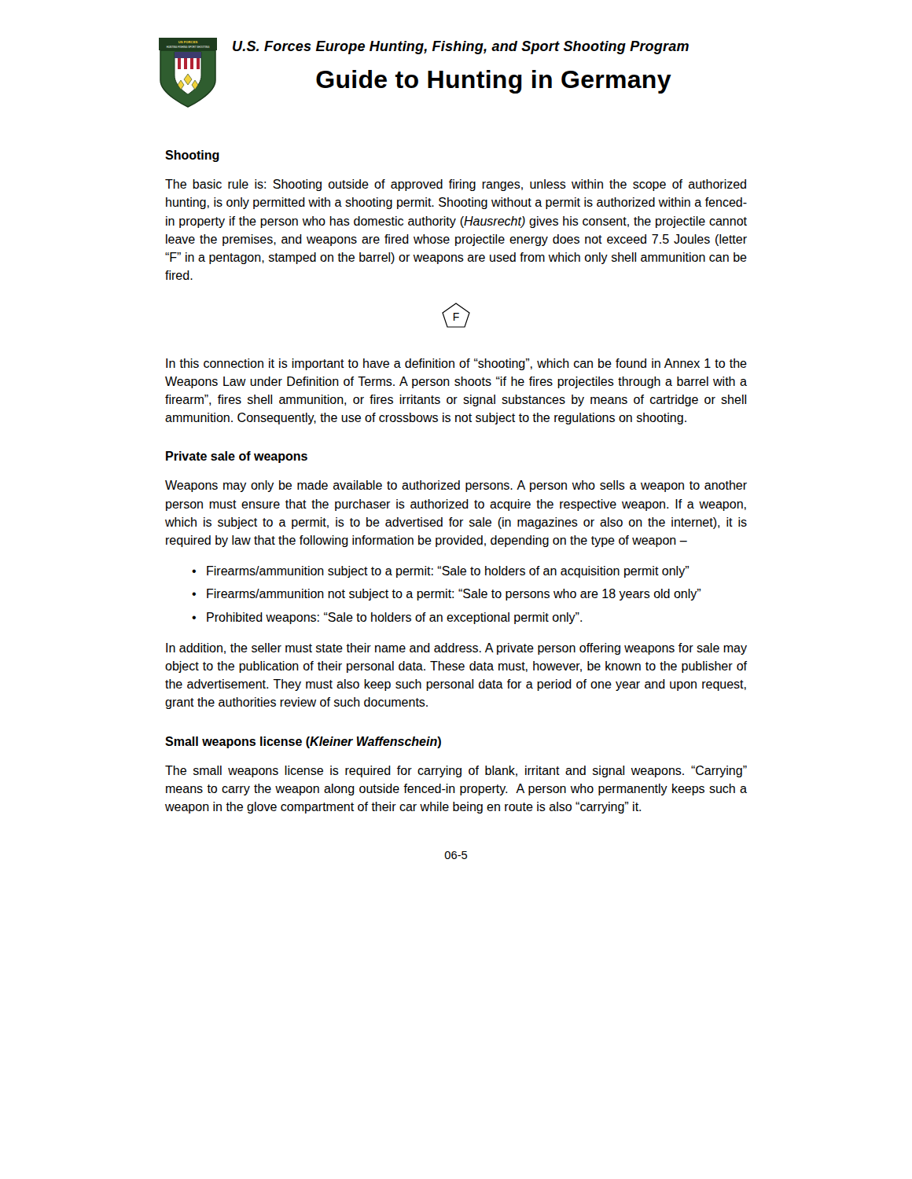US FORCES HUNTING FISHING SPORT SHOOTING
U.S. Forces Europe Hunting, Fishing, and Sport Shooting Program
Guide to Hunting in Germany
Shooting
The basic rule is: Shooting outside of approved firing ranges, unless within the scope of authorized hunting, is only permitted with a shooting permit. Shooting without a permit is authorized within a fenced-in property if the person who has domestic authority (Hausrecht) gives his consent, the projectile cannot leave the premises, and weapons are fired whose projectile energy does not exceed 7.5 Joules (letter “F” in a pentagon, stamped on the barrel) or weapons are used from which only shell ammunition can be fired.
F
In this connection it is important to have a definition of “shooting”, which can be found in Annex 1 to the Weapons Law under Definition of Terms. A person shoots “if he fires projectiles through a barrel with a firearm”, fires shell ammunition, or fires irritants or signal substances by means of cartridge or shell ammunition. Consequently, the use of crossbows is not subject to the regulations on shooting.
Private sale of weapons
Weapons may only be made available to authorized persons. A person who sells a weapon to another person must ensure that the purchaser is authorized to acquire the respective weapon. If a weapon, which is subject to a permit, is to be advertised for sale (in magazines or also on the internet), it is required by law that the following information be provided, depending on the type of weapon –
Firearms/ammunition subject to a permit: “Sale to holders of an acquisition permit only”
Firearms/ammunition not subject to a permit: “Sale to persons who are 18 years old only”
Prohibited weapons: “Sale to holders of an exceptional permit only”.
In addition, the seller must state their name and address. A private person offering weapons for sale may object to the publication of their personal data. These data must, however, be known to the publisher of the advertisement. They must also keep such personal data for a period of one year and upon request, grant the authorities review of such documents.
Small weapons license (Kleiner Waffenschein)
The small weapons license is required for carrying of blank, irritant and signal weapons. “Carrying” means to carry the weapon along outside fenced-in property. A person who permanently keeps such a weapon in the glove compartment of their car while being en route is also “carrying” it.
06-5